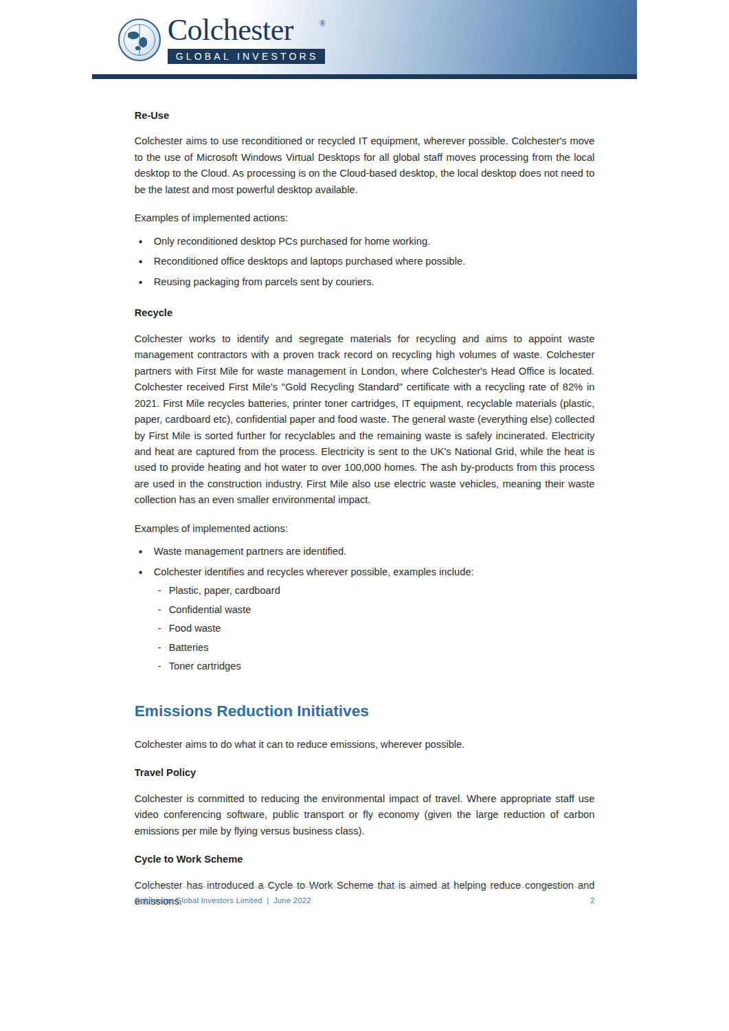Colchester®
GLOBAL INVESTORS
Re-Use
Colchester aims to use reconditioned or recycled IT equipment, wherever possible. Colchester's move to the use of Microsoft Windows Virtual Desktops for all global staff moves processing from the local desktop to the Cloud. As processing is on the Cloud-based desktop, the local desktop does not need to be the latest and most powerful desktop available.
Examples of implemented actions:
Only reconditioned desktop PCs purchased for home working.
Reconditioned office desktops and laptops purchased where possible.
Reusing packaging from parcels sent by couriers.
Recycle
Colchester works to identify and segregate materials for recycling and aims to appoint waste management contractors with a proven track record on recycling high volumes of waste. Colchester partners with First Mile for waste management in London, where Colchester's Head Office is located. Colchester received First Mile's "Gold Recycling Standard" certificate with a recycling rate of 82% in 2021. First Mile recycles batteries, printer toner cartridges, IT equipment, recyclable materials (plastic, paper, cardboard etc), confidential paper and food waste. The general waste (everything else) collected by First Mile is sorted further for recyclables and the remaining waste is safely incinerated. Electricity and heat are captured from the process. Electricity is sent to the UK's National Grid, while the heat is used to provide heating and hot water to over 100,000 homes. The ash by-products from this process are used in the construction industry. First Mile also use electric waste vehicles, meaning their waste collection has an even smaller environmental impact.
Examples of implemented actions:
Waste management partners are identified.
Colchester identifies and recycles wherever possible, examples include:
Plastic, paper, cardboard
Confidential waste
Food waste
Batteries
Toner cartridges
Emissions Reduction Initiatives
Colchester aims to do what it can to reduce emissions, wherever possible.
Travel Policy
Colchester is committed to reducing the environmental impact of travel. Where appropriate staff use video conferencing software, public transport or fly economy (given the large reduction of carbon emissions per mile by flying versus business class).
Cycle to Work Scheme
Colchester has introduced a Cycle to Work Scheme that is aimed at helping reduce congestion and emissions.
Colchester Global Investors Limited | June 2022
2